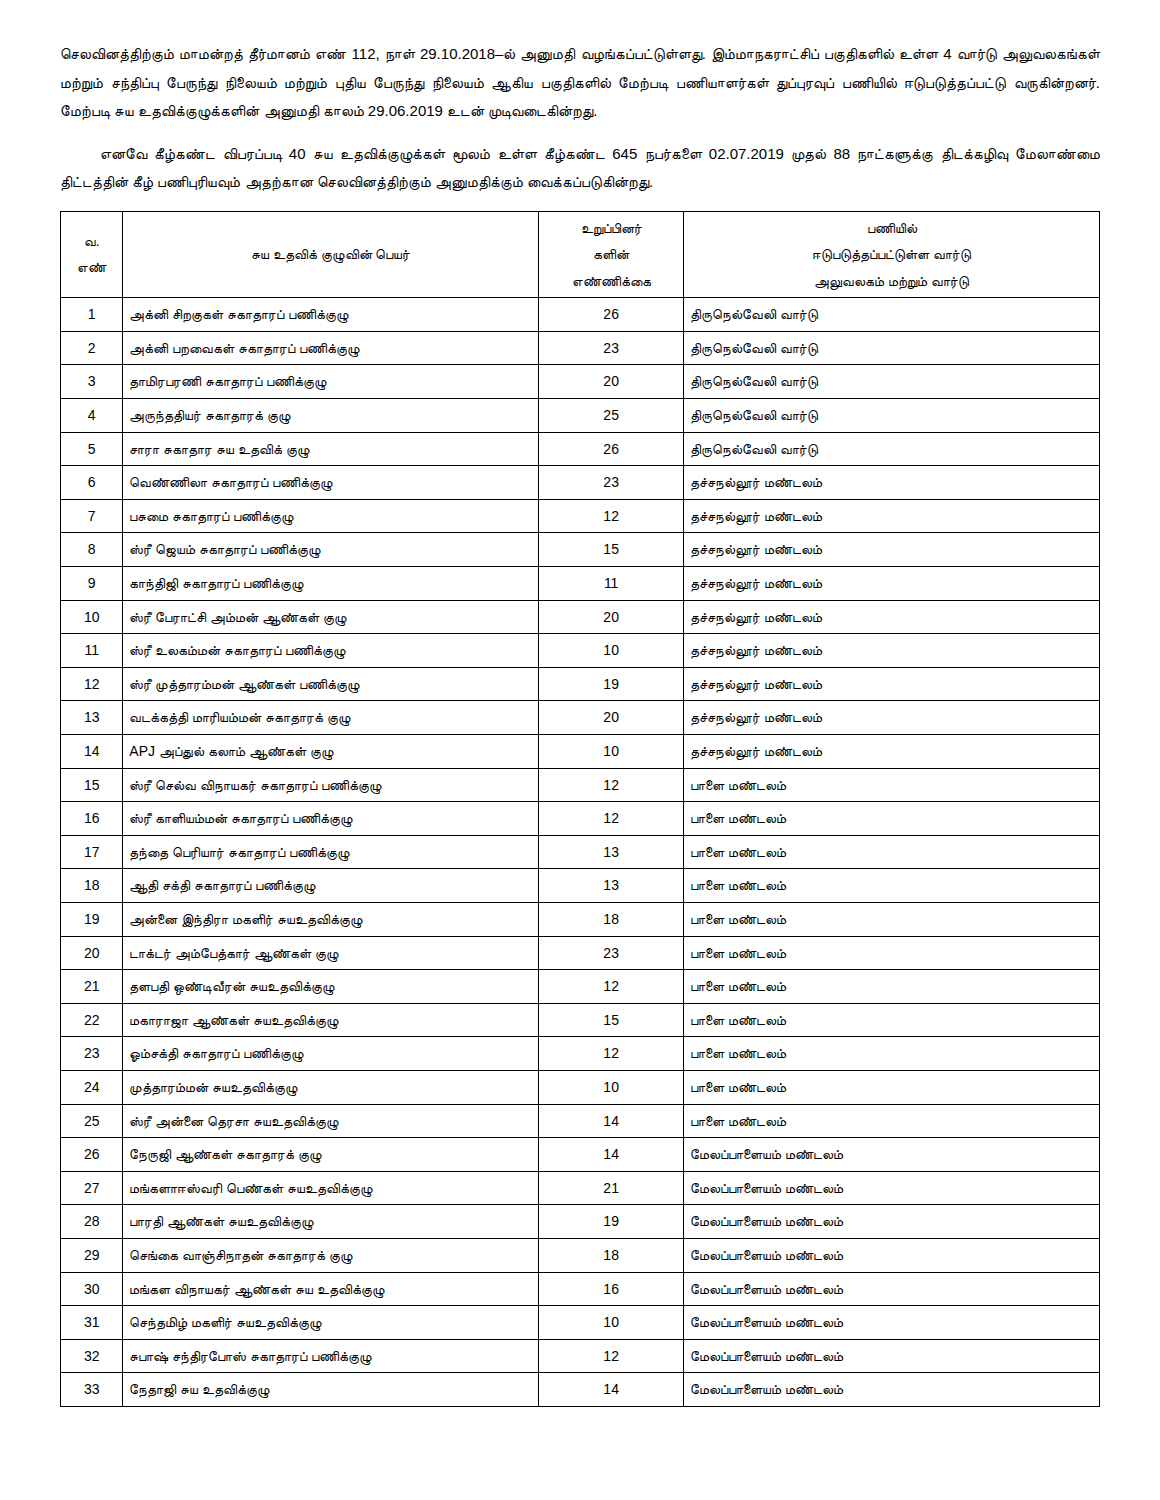செலவினத்திற்கும் மாமன்றத் தீர்மானம் எண் 112, நாள் 29.10.2018–ல் அனுமதி வழங்கப்பட்டுள்ளது. இம்மாநகராட்சிப் பகுதிகளில் உள்ள 4 வார்டு அலுவலகங்கள் மற்றும் சந்திப்பு பேருந்து நிலையம் மற்றும் புதிய பேருந்து நிலையம் ஆகிய பகுதிகளில் மேற்படி பணியாளர்கள் துப்புரவுப் பணியில் ஈடுபடுத்தப்பட்டு வருகின்றனர். மேற்படி சுய உதவிக்குழுக்களின் அனுமதி காலம் 29.06.2019 உடன் முடிவடைகின்றது.
எனவே கீழ்கண்ட விபரப்படி 40 சுய உதவிக்குழுக்கள் மூலம் உள்ள கீழ்கண்ட 645 நபர்களை 02.07.2019 முதல் 88 நாட்களுக்கு திடக்கழிவு மேலாண்மை திட்டத்தின் கீழ் பணிபுரியவும் அதற்கான செலவினத்திற்கும் அனுமதிக்கும் வைக்கப்படுகின்றது.
| வ. எண் | சுய உதவிக் குழுவின் பெயர் | உறுப்பினர் களின் எண்ணிக்கை | பணியில் ஈடுபடுத்தப்பட்டுள்ள வார்டு அலுவலகம் மற்றும் வார்டு |
| --- | --- | --- | --- |
| 1 | அக்னி சிறகுகள் சுகாதாரப் பணிக்குழு | 26 | திருநெல்வேலி வார்டு |
| 2 | அக்னி பறவைகள் சுகாதாரப் பணிக்குழு | 23 | திருநெல்வேலி வார்டு |
| 3 | தாமிரபரணி சுகாதாரப் பணிக்குழு | 20 | திருநெல்வேலி வார்டு |
| 4 | அருந்ததியர் சுகாதாரக் குழு | 25 | திருநெல்வேலி வார்டு |
| 5 | சாரா சுகாதார சுய உதவிக் குழு | 26 | திருநெல்வேலி வார்டு |
| 6 | வெண்ணிலா சுகாதாரப் பணிக்குழு | 23 | தச்சநல்லூர் மண்டலம் |
| 7 | பசுமை சுகாதாரப் பணிக்குழு | 12 | தச்சநல்லூர் மண்டலம் |
| 8 | ஸ்ரீ ஜெயம் சுகாதாரப் பணிக்குழு | 15 | தச்சநல்லூர் மண்டலம் |
| 9 | காந்திஜி சுகாதாரப் பணிக்குழு | 11 | தச்சநல்லூர் மண்டலம் |
| 10 | ஸ்ரீ பேராட்சி அம்மன் ஆண்கள் குழு | 20 | தச்சநல்லூர் மண்டலம் |
| 11 | ஸ்ரீ உலகம்மன் சுகாதாரப் பணிக்குழு | 10 | தச்சநல்லூர் மண்டலம் |
| 12 | ஸ்ரீ முத்தாரம்மன் ஆண்கள் பணிக்குழு | 19 | தச்சநல்லூர் மண்டலம் |
| 13 | வடக்கத்தி மாரியம்மன் சுகாதாரக் குழு | 20 | தச்சநல்லூர் மண்டலம் |
| 14 | APJ அப்துல் கலாம் ஆண்கள் குழு | 10 | தச்சநல்லூர் மண்டலம் |
| 15 | ஸ்ரீ செல்வ விநாயகர் சுகாதாரப் பணிக்குழு | 12 | பாளை மண்டலம் |
| 16 | ஸ்ரீ காளியம்மன் சுகாதாரப் பணிக்குழு | 12 | பாளை மண்டலம் |
| 17 | தந்தை பெரியார் சுகாதாரப் பணிக்குழு | 13 | பாளை மண்டலம் |
| 18 | ஆதி சக்தி சுகாதாரப் பணிக்குழு | 13 | பாளை மண்டலம் |
| 19 | அன்னை இந்திரா மகளிர் சுயஉதவிக்குழு | 18 | பாளை மண்டலம் |
| 20 | டாக்டர் அம்பேத்கார் ஆண்கள் குழு | 23 | பாளை மண்டலம் |
| 21 | தளபதி ஒண்டிவீரன் சுயஉதவிக்குழு | 12 | பாளை மண்டலம் |
| 22 | மகாராஜா ஆண்கள் சுயஉதவிக்குழு | 15 | பாளை மண்டலம் |
| 23 | ஓம்சக்தி சுகாதாரப் பணிக்குழு | 12 | பாளை மண்டலம் |
| 24 | முத்தாரம்மன் சுயஉதவிக்குழு | 10 | பாளை மண்டலம் |
| 25 | ஸ்ரீ அன்னை தெரசா சுயஉதவிக்குழு | 14 | பாளை மண்டலம் |
| 26 | நேருஜி ஆண்கள் சுகாதாரக் குழு | 14 | மேலப்பாளையம் மண்டலம் |
| 27 | மங்களாஈஸ்வரி பெண்கள் சுயஉதவிக்குழு | 21 | மேலப்பாளையம் மண்டலம் |
| 28 | பாரதி ஆண்கள் சுயஉதவிக்குழு | 19 | மேலப்பாளையம் மண்டலம் |
| 29 | செங்கை வாஞ்சிநாதன் சுகாதாரக் குழு | 18 | மேலப்பாளையம் மண்டலம் |
| 30 | மங்கள விநாயகர் ஆண்கள் சுய உதவிக்குழு | 16 | மேலப்பாளையம் மண்டலம் |
| 31 | செந்தமிழ் மகளிர் சுயஉதவிக்குழு | 10 | மேலப்பாளையம் மண்டலம் |
| 32 | சுபாஷ் சந்திரபோஸ் சுகாதாரப் பணிக்குழு | 12 | மேலப்பாளையம் மண்டலம் |
| 33 | நேதாஜி சுய உதவிக்குழு | 14 | மேலப்பாளையம் மண்டலம் |